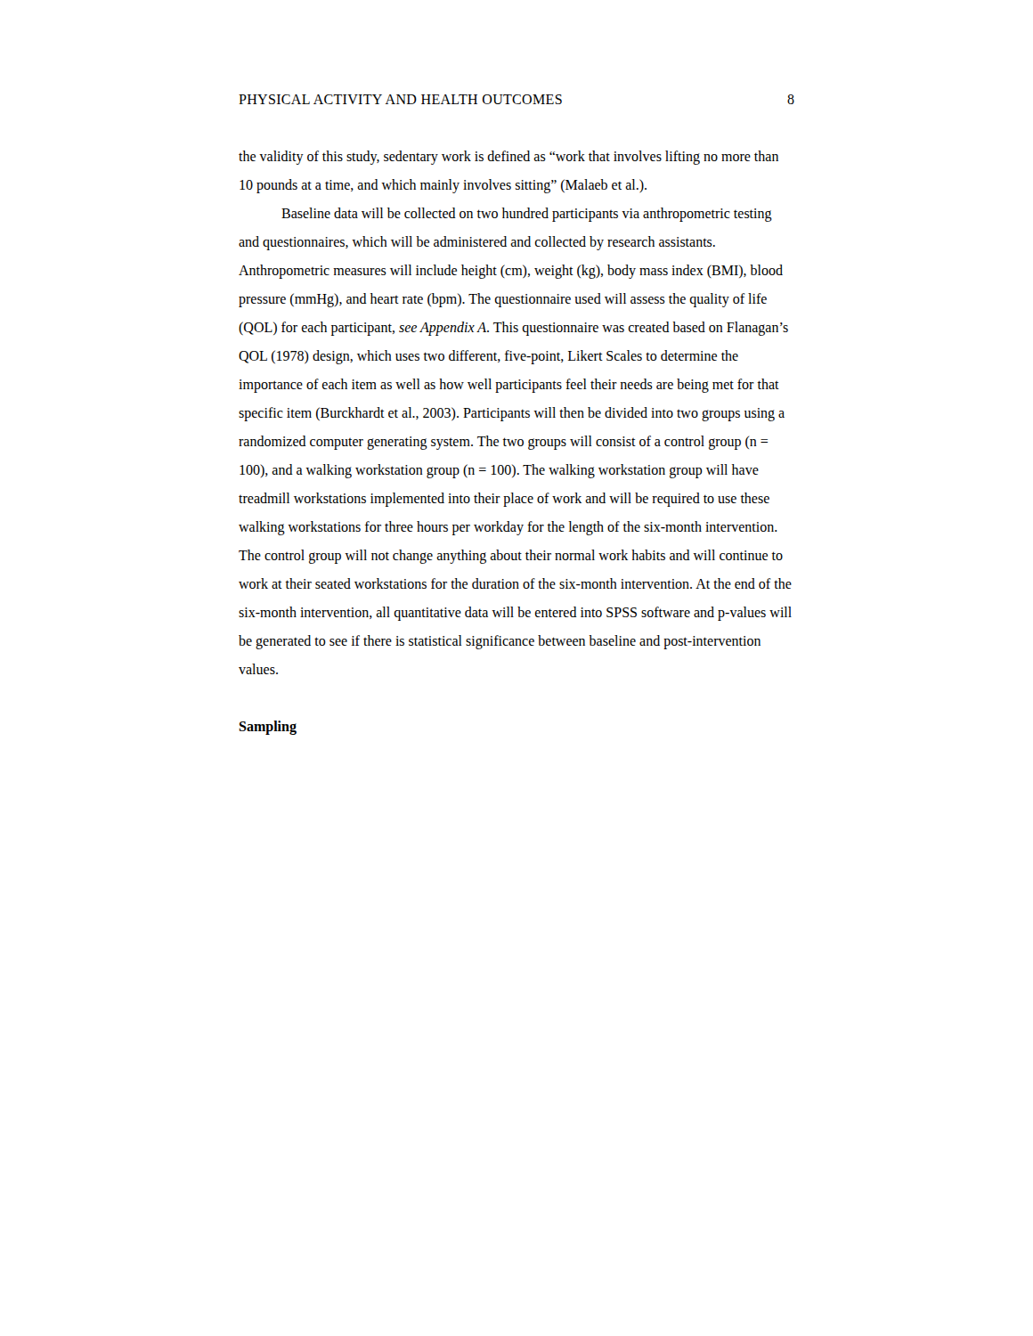Physical Activity and Health Outcomes 8
the validity of this study, sedentary work is defined as “work that involves lifting no more than 10 pounds at a time, and which mainly involves sitting” (Malaeb et al.).
Baseline data will be collected on two hundred participants via anthropometric testing and questionnaires, which will be administered and collected by research assistants. Anthropometric measures will include height (cm), weight (kg), body mass index (BMI), blood pressure (mmHg), and heart rate (bpm). The questionnaire used will assess the quality of life (QOL) for each participant, see Appendix A. This questionnaire was created based on Flanagan’s QOL (1978) design, which uses two different, five-point, Likert Scales to determine the importance of each item as well as how well participants feel their needs are being met for that specific item (Burckhardt et al., 2003). Participants will then be divided into two groups using a randomized computer generating system. The two groups will consist of a control group (n = 100), and a walking workstation group (n = 100). The walking workstation group will have treadmill workstations implemented into their place of work and will be required to use these walking workstations for three hours per workday for the length of the six-month intervention. The control group will not change anything about their normal work habits and will continue to work at their seated workstations for the duration of the six-month intervention. At the end of the six-month intervention, all quantitative data will be entered into SPSS software and p-values will be generated to see if there is statistical significance between baseline and post-intervention values.
Sampling